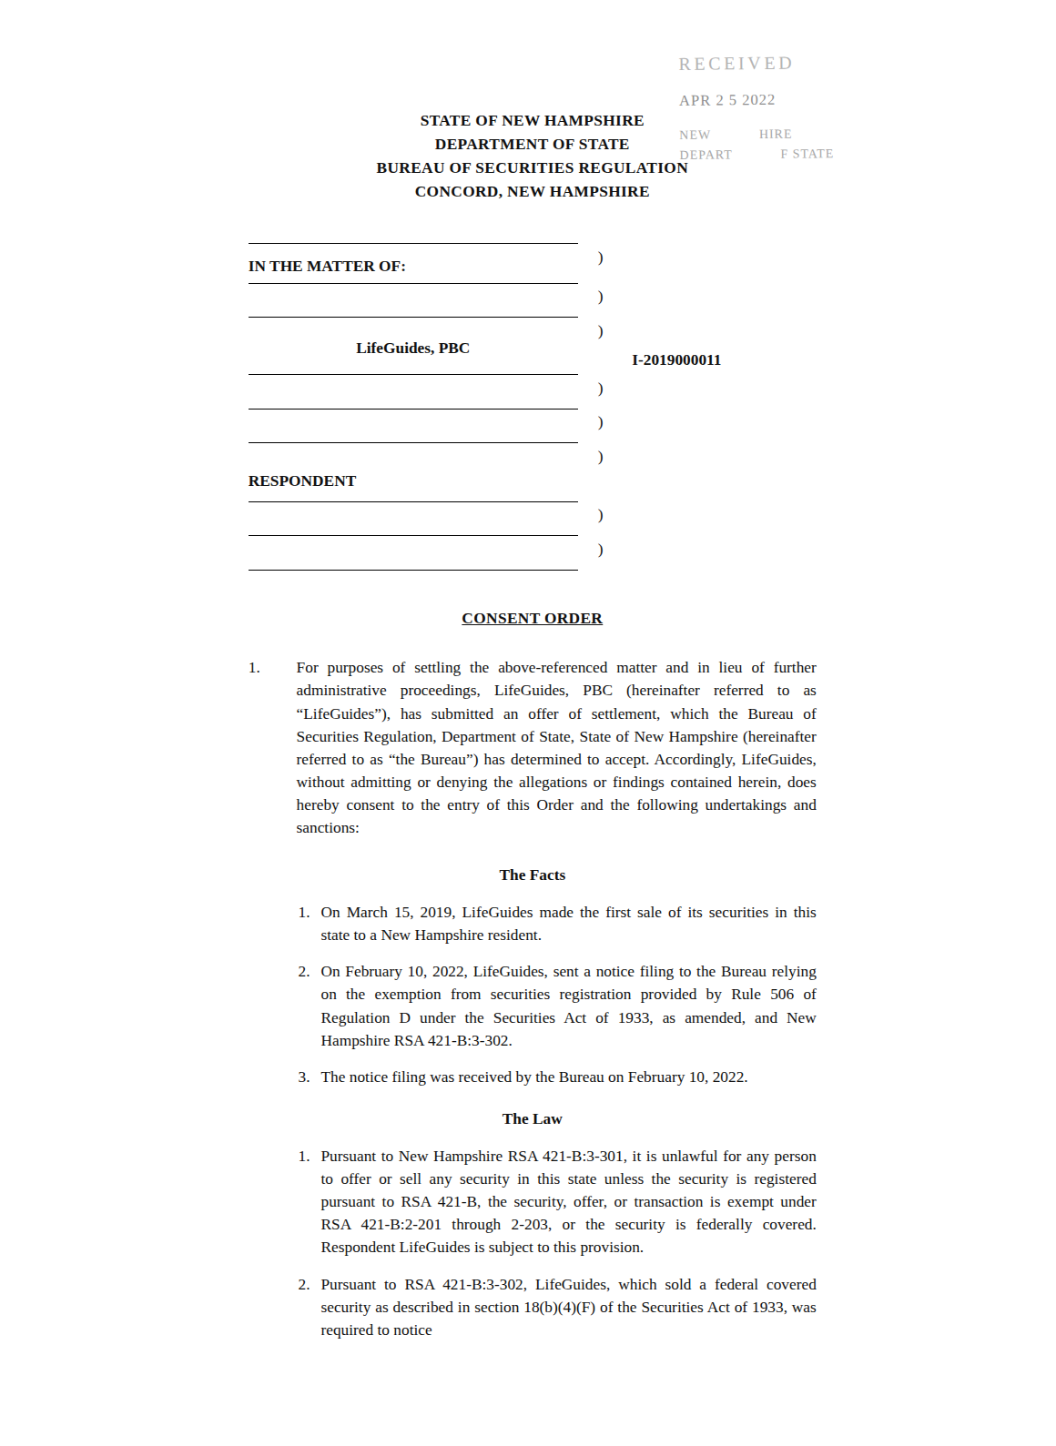RECEIVED
APR 2 5 2022
NEW HIRE
DEPART F STATE
STATE OF NEW HAMPSHIRE
DEPARTMENT OF STATE
BUREAU OF SECURITIES REGULATION
CONCORD, NEW HAMPSHIRE
| IN THE MATTER OF: | ) | |
| | ) | |
| LifeGuides, PBC | ) | I-2019000011 |
| | ) | |
| | ) | |
| RESPONDENT | ) | |
| | ) | |
| | ) | |
CONSENT ORDER
1.
For purposes of settling the above-referenced matter and in lieu of further administrative proceedings, LifeGuides, PBC (hereinafter referred to as “LifeGuides”), has submitted an offer of settlement, which the Bureau of Securities Regulation, Department of State, State of New Hampshire (hereinafter referred to as “the Bureau”) has determined to accept. Accordingly, LifeGuides, without admitting or denying the allegations or findings contained herein, does hereby consent to the entry of this Order and the following undertakings and sanctions:
The Facts
On March 15, 2019, LifeGuides made the first sale of its securities in this state to a New Hampshire resident.
On February 10, 2022, LifeGuides, sent a notice filing to the Bureau relying on the exemption from securities registration provided by Rule 506 of Regulation D under the Securities Act of 1933, as amended, and New Hampshire RSA 421-B:3-302.
The notice filing was received by the Bureau on February 10, 2022.
The Law
Pursuant to New Hampshire RSA 421-B:3-301, it is unlawful for any person to offer or sell any security in this state unless the security is registered pursuant to RSA 421-B, the security, offer, or transaction is exempt under RSA 421-B:2-201 through 2-203, or the security is federally covered. Respondent LifeGuides is subject to this provision.
Pursuant to RSA 421-B:3-302, LifeGuides, which sold a federal covered security as described in section 18(b)(4)(F) of the Securities Act of 1933, was required to notice